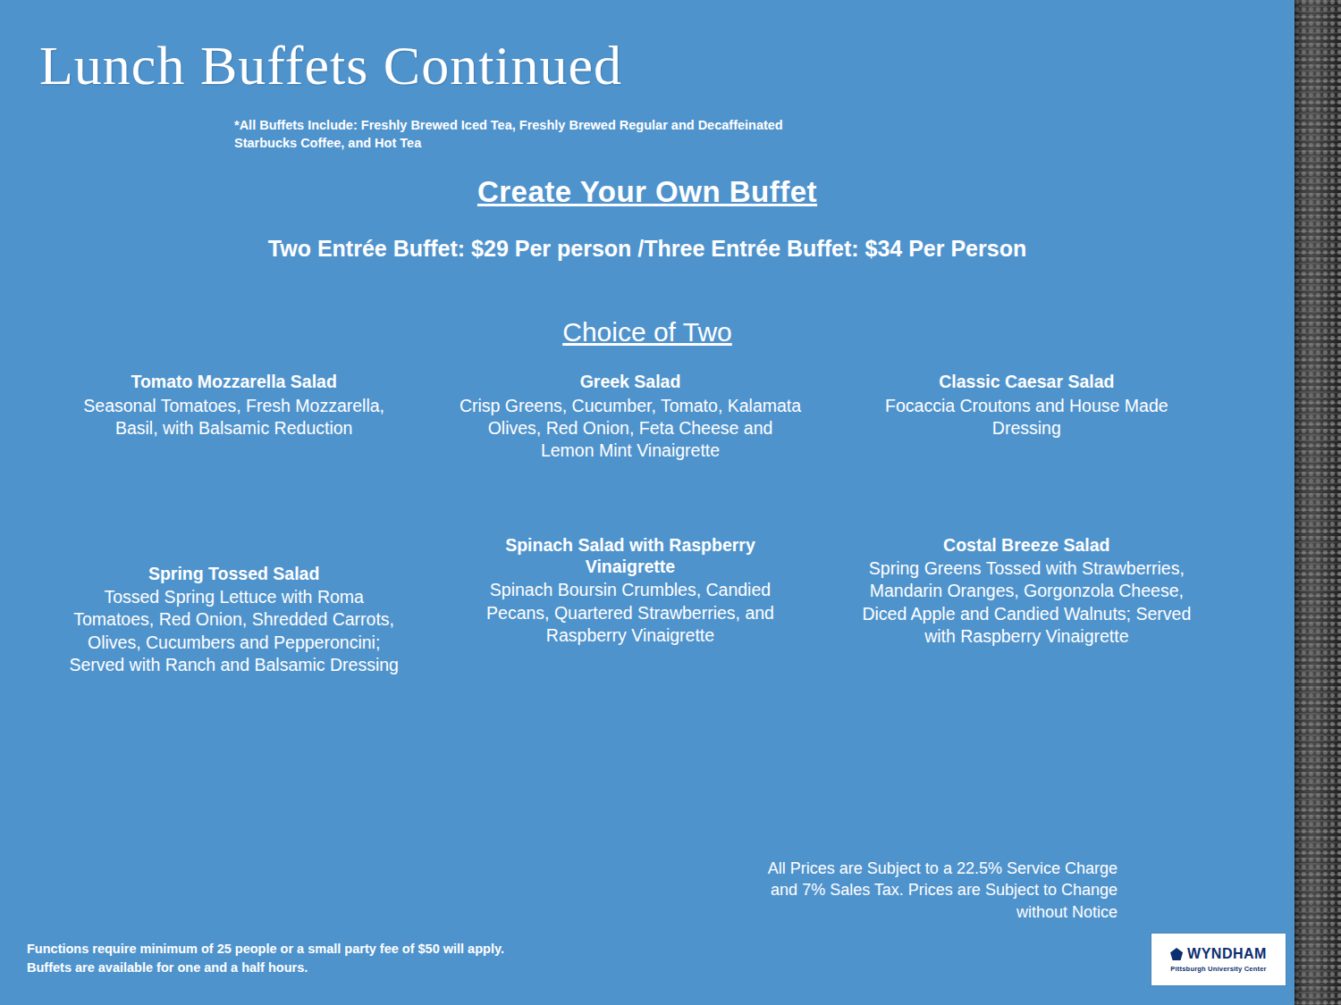Lunch Buffets Continued
*All Buffets Include: Freshly Brewed Iced Tea, Freshly Brewed Regular and Decaffeinated Starbucks Coffee, and Hot Tea
Create Your Own Buffet
Two Entrée Buffet: $29 Per person /Three Entrée Buffet: $34 Per Person
Choice of Two
Tomato Mozzarella Salad
Seasonal Tomatoes, Fresh Mozzarella, Basil, with Balsamic Reduction
Greek Salad
Crisp Greens, Cucumber, Tomato, Kalamata Olives, Red Onion, Feta Cheese and Lemon Mint Vinaigrette
Classic Caesar Salad
Focaccia Croutons and House Made Dressing
Spring Tossed Salad
Tossed Spring Lettuce with Roma Tomatoes, Red Onion, Shredded Carrots, Olives, Cucumbers and Pepperoncini; Served with Ranch and Balsamic Dressing
Spinach Salad with Raspberry Vinaigrette
Spinach Boursin Crumbles, Candied Pecans, Quartered Strawberries, and Raspberry Vinaigrette
Costal Breeze Salad
Spring Greens Tossed with Strawberries, Mandarin Oranges, Gorgonzola Cheese, Diced Apple and Candied Walnuts; Served with Raspberry Vinaigrette
All Prices are Subject to a 22.5% Service Charge and 7% Sales Tax. Prices are Subject to Change without Notice
Functions require minimum of 25 people or a small party fee of $50 will apply.
Buffets are available for one and a half hours.
WYNDHAM
Pittsburgh University Center